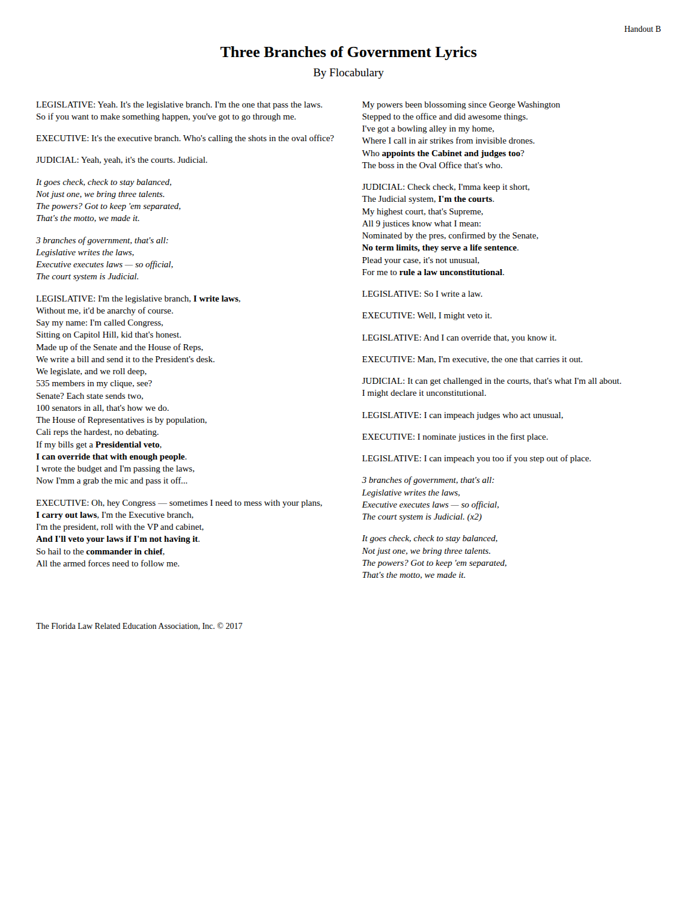Handout B
Three Branches of Government Lyrics
By Flocabulary
LEGISLATIVE: Yeah. It's the legislative branch. I'm the one that pass the laws.
So if you want to make something happen, you've got to go through me.
EXECUTIVE: It's the executive branch. Who's calling the shots in the oval office?
JUDICIAL: Yeah, yeah, it's the courts. Judicial.
It goes check, check to stay balanced,
Not just one, we bring three talents.
The powers? Got to keep 'em separated,
That's the motto, we made it.
3 branches of government, that's all:
Legislative writes the laws,
Executive executes laws — so official,
The court system is Judicial.
LEGISLATIVE: I'm the legislative branch, I write laws,
Without me, it'd be anarchy of course.
Say my name: I'm called Congress,
Sitting on Capitol Hill, kid that's honest.
Made up of the Senate and the House of Reps,
We write a bill and send it to the President's desk.
We legislate, and we roll deep,
535 members in my clique, see?
Senate? Each state sends two,
100 senators in all, that's how we do.
The House of Representatives is by population,
Cali reps the hardest, no debating.
If my bills get a Presidential veto,
I can override that with enough people.
I wrote the budget and I'm passing the laws,
Now I'mm a grab the mic and pass it off...
EXECUTIVE: Oh, hey Congress — sometimes I need to mess with your plans,
I carry out laws, I'm the Executive branch,
I'm the president, roll with the VP and cabinet,
And I'll veto your laws if I'm not having it.
So hail to the commander in chief,
All the armed forces need to follow me.
My powers been blossoming since George Washington
Stepped to the office and did awesome things.
I've got a bowling alley in my home,
Where I call in air strikes from invisible drones.
Who appoints the Cabinet and judges too?
The boss in the Oval Office that's who.
JUDICIAL: Check check, I'mma keep it short,
The Judicial system, I'm the courts.
My highest court, that's Supreme,
All 9 justices know what I mean:
Nominated by the pres, confirmed by the Senate,
No term limits, they serve a life sentence.
Plead your case, it's not unusual,
For me to rule a law unconstitutional.
LEGISLATIVE: So I write a law.
EXECUTIVE: Well, I might veto it.
LEGISLATIVE: And I can override that, you know it.
EXECUTIVE: Man, I'm executive, the one that carries it out.
JUDICIAL: It can get challenged in the courts, that's what I'm all about.
I might declare it unconstitutional.
LEGISLATIVE: I can impeach judges who act unusual,
EXECUTIVE: I nominate justices in the first place.
LEGISLATIVE: I can impeach you too if you step out of place.
3 branches of government, that's all:
Legislative writes the laws,
Executive executes laws — so official,
The court system is Judicial. (x2)
It goes check, check to stay balanced,
Not just one, we bring three talents.
The powers? Got to keep 'em separated,
That's the motto, we made it.
The Florida Law Related Education Association, Inc. © 2017